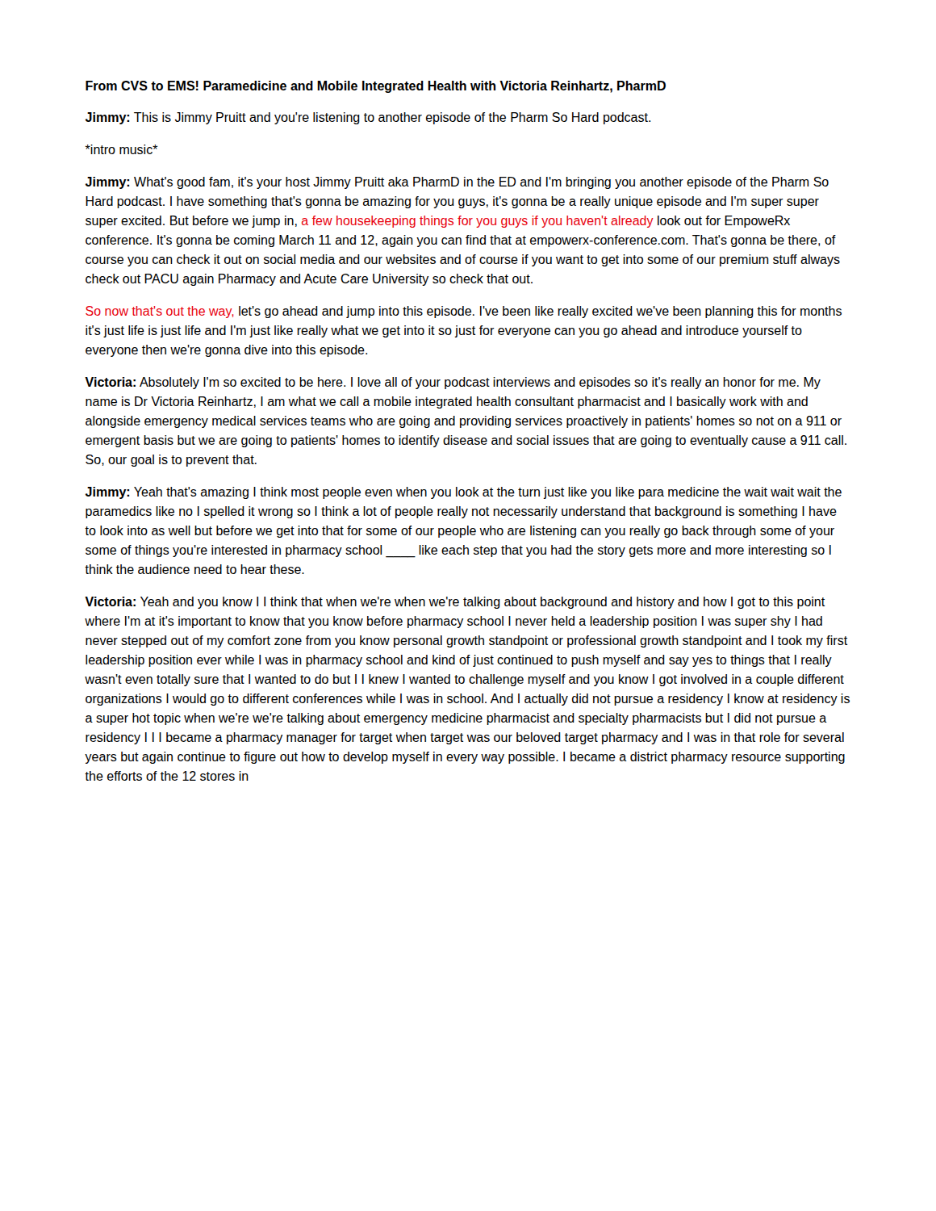From CVS to EMS! Paramedicine and Mobile Integrated Health with Victoria Reinhartz, PharmD
Jimmy: This is Jimmy Pruitt and you're listening to another episode of the Pharm So Hard podcast.
*intro music*
Jimmy: What's good fam, it's your host Jimmy Pruitt aka PharmD in the ED and I'm bringing you another episode of the Pharm So Hard podcast. I have something that's gonna be amazing for you guys, it's gonna be a really unique episode and I'm super super super excited. But before we jump in, a few housekeeping things for you guys if you haven't already look out for EmpoweRx conference. It's gonna be coming March 11 and 12, again you can find that at empowerx-conference.com. That's gonna be there, of course you can check it out on social media and our websites and of course if you want to get into some of our premium stuff always check out PACU again Pharmacy and Acute Care University so check that out.
So now that's out the way, let's go ahead and jump into this episode. I've been like really excited we've been planning this for months it's just life is just life and I'm just like really what we get into it so just for everyone can you go ahead and introduce yourself to everyone then we're gonna dive into this episode.
Victoria: Absolutely I'm so excited to be here. I love all of your podcast interviews and episodes so it's really an honor for me. My name is Dr Victoria Reinhartz, I am what we call a mobile integrated health consultant pharmacist and I basically work with and alongside emergency medical services teams who are going and providing services proactively in patients' homes so not on a 911 or emergent basis but we are going to patients' homes to identify disease and social issues that are going to eventually cause a 911 call. So, our goal is to prevent that.
Jimmy: Yeah that's amazing I think most people even when you look at the turn just like you like para medicine the wait wait wait the paramedics like no I spelled it wrong so I think a lot of people really not necessarily understand that background is something I have to look into as well but before we get into that for some of our people who are listening can you really go back through some of your some of things you're interested in pharmacy school ____ like each step that you had the story gets more and more interesting so I think the audience need to hear these.
Victoria: Yeah and you know I I think that when we're when we're talking about background and history and how I got to this point where I'm at it's important to know that you know before pharmacy school I never held a leadership position I was super shy I had never stepped out of my comfort zone from you know personal growth standpoint or professional growth standpoint and I took my first leadership position ever while I was in pharmacy school and kind of just continued to push myself and say yes to things that I really wasn't even totally sure that I wanted to do but I I knew I wanted to challenge myself and you know I got involved in a couple different organizations I would go to different conferences while I was in school. And I actually did not pursue a residency I know at residency is a super hot topic when we're we're talking about emergency medicine pharmacist and specialty pharmacists but I did not pursue a residency I I I became a pharmacy manager for target when target was our beloved target pharmacy and I was in that role for several years but again continue to figure out how to develop myself in every way possible. I became a district pharmacy resource supporting the efforts of the 12 stores in